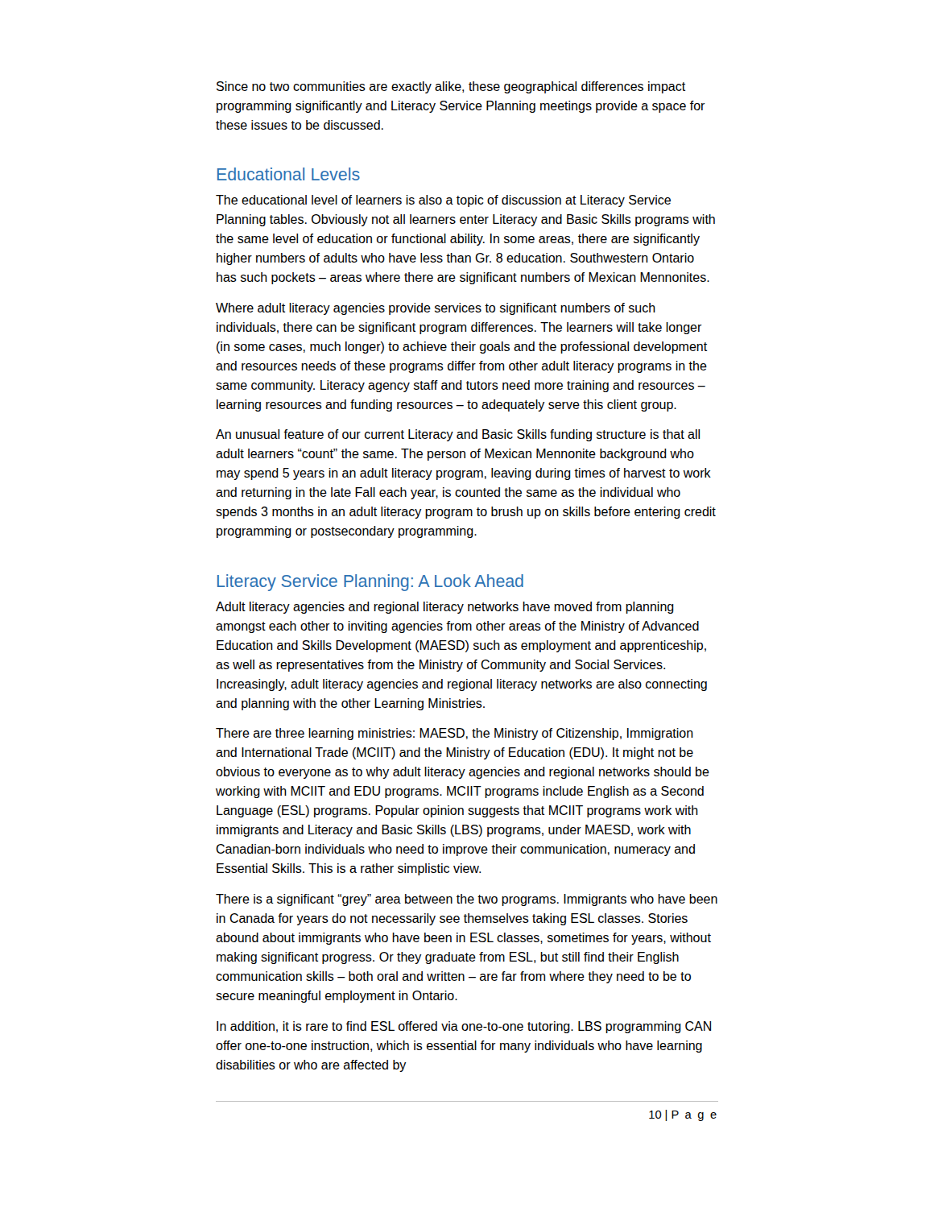Since no two communities are exactly alike, these geographical differences impact programming significantly and Literacy Service Planning meetings provide a space for these issues to be discussed.
Educational Levels
The educational level of learners is also a topic of discussion at Literacy Service Planning tables. Obviously not all learners enter Literacy and Basic Skills programs with the same level of education or functional ability. In some areas, there are significantly higher numbers of adults who have less than Gr. 8 education. Southwestern Ontario has such pockets – areas where there are significant numbers of Mexican Mennonites.
Where adult literacy agencies provide services to significant numbers of such individuals, there can be significant program differences. The learners will take longer (in some cases, much longer) to achieve their goals and the professional development and resources needs of these programs differ from other adult literacy programs in the same community. Literacy agency staff and tutors need more training and resources – learning resources and funding resources – to adequately serve this client group.
An unusual feature of our current Literacy and Basic Skills funding structure is that all adult learners “count” the same. The person of Mexican Mennonite background who may spend 5 years in an adult literacy program, leaving during times of harvest to work and returning in the late Fall each year, is counted the same as the individual who spends 3 months in an adult literacy program to brush up on skills before entering credit programming or postsecondary programming.
Literacy Service Planning: A Look Ahead
Adult literacy agencies and regional literacy networks have moved from planning amongst each other to inviting agencies from other areas of the Ministry of Advanced Education and Skills Development (MAESD) such as employment and apprenticeship, as well as representatives from the Ministry of Community and Social Services. Increasingly, adult literacy agencies and regional literacy networks are also connecting and planning with the other Learning Ministries.
There are three learning ministries: MAESD, the Ministry of Citizenship, Immigration and International Trade (MCIIT) and the Ministry of Education (EDU). It might not be obvious to everyone as to why adult literacy agencies and regional networks should be working with MCIIT and EDU programs. MCIIT programs include English as a Second Language (ESL) programs. Popular opinion suggests that MCIIT programs work with immigrants and Literacy and Basic Skills (LBS) programs, under MAESD, work with Canadian-born individuals who need to improve their communication, numeracy and Essential Skills. This is a rather simplistic view.
There is a significant “grey” area between the two programs. Immigrants who have been in Canada for years do not necessarily see themselves taking ESL classes. Stories abound about immigrants who have been in ESL classes, sometimes for years, without making significant progress. Or they graduate from ESL, but still find their English communication skills – both oral and written – are far from where they need to be to secure meaningful employment in Ontario.
In addition, it is rare to find ESL offered via one-to-one tutoring. LBS programming CAN offer one-to-one instruction, which is essential for many individuals who have learning disabilities or who are affected by
10 | P a g e